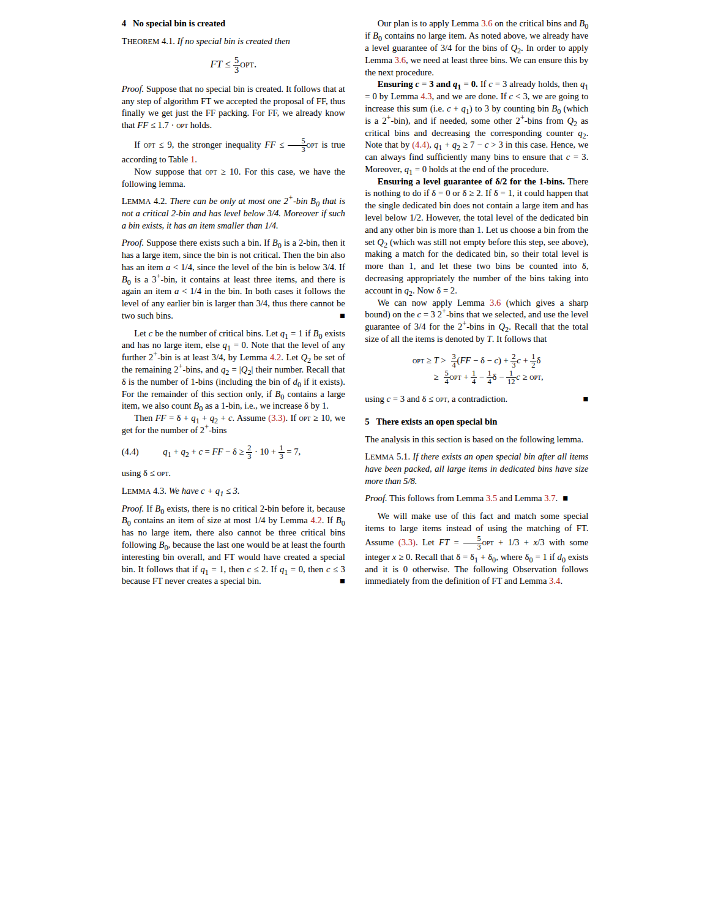4 No special bin is created
THEOREM 4.1. If no special bin is created then
FT ≤ 53 opt.
Proof. Suppose that no special bin is created. It follows that at any step of algorithm FT we accepted the proposal of FF, thus finally we get just the FF packing. For FF, we already know that FF ≤ 1.7 · opt holds.
If opt ≤ 9, the stronger inequality FF ≤ 53 opt is true according to Table 1.
Now suppose that opt ≥ 10. For this case, we have the following lemma.
LEMMA 4.2. There can be only at most one 2+-bin B0 that is not a critical 2-bin and has level below 3/4. Moreover if such a bin exists, it has an item smaller than 1/4.
Proof. Suppose there exists such a bin. If B0 is a 2-bin, then it has a large item, since the bin is not critical. Then the bin also has an item a < 1/4, since the level of the bin is below 3/4. If B0 is a 3+-bin, it contains at least three items, and there is again an item a < 1/4 in the bin. In both cases it follows the level of any earlier bin is larger than 3/4, thus there cannot be two such bins. ■
Let c be the number of critical bins. Let q1 = 1 if B0 exists and has no large item, else q1 = 0. Note that the level of any further 2+-bin is at least 3/4, by Lemma 4.2. Let Q2 be set of the remaining 2+-bins, and q2 = |Q2| their number. Recall that δ is the number of 1-bins (including the bin of d0 if it exists). For the remainder of this section only, if B0 contains a large item, we also count B0 as a 1-bin, i.e., we increase δ by 1.
Then FF = δ + q1 + q2 + c. Assume (3.3). If opt ≥ 10, we get for the number of 2+-bins
(4.4) q1 + q2 + c = FF − δ ≥ 23 · 10 + 13 = 7,
using δ ≤ opt.
LEMMA 4.3. We have c + q1 ≤ 3.
Proof. If B0 exists, there is no critical 2-bin before it, because B0 contains an item of size at most 1/4 by Lemma 4.2. If B0 has no large item, there also cannot be three critical bins following B0, because the last one would be at least the fourth interesting bin overall, and FT would have created a special bin. It follows that if q1 = 1, then c ≤ 2. If q1 = 0, then c ≤ 3 because FT never creates a special bin. ■
Our plan is to apply Lemma 3.6 on the critical bins and B0 if B0 contains no large item. As noted above, we already have a level guarantee of 3/4 for the bins of Q2. In order to apply Lemma 3.6, we need at least three bins. We can ensure this by the next procedure.
Ensuring c = 3 and q1 = 0. If c = 3 already holds, then q1 = 0 by Lemma 4.3, and we are done. If c < 3, we are going to increase this sum (i.e. c + q1) to 3 by counting bin B0 (which is a 2+-bin), and if needed, some other 2+-bins from Q2 as critical bins and decreasing the corresponding counter q2. Note that by (4.4), q1 + q2 ≥ 7 − c > 3 in this case. Hence, we can always find sufficiently many bins to ensure that c = 3. Moreover, q1 = 0 holds at the end of the procedure.
Ensuring a level guarantee of δ/2 for the 1-bins. There is nothing to do if δ = 0 or δ ≥ 2. If δ = 1, it could happen that the single dedicated bin does not contain a large item and has level below 1/2. However, the total level of the dedicated bin and any other bin is more than 1. Let us choose a bin from the set Q2 (which was still not empty before this step, see above), making a match for the dedicated bin, so their total level is more than 1, and let these two bins be counted into δ, decreasing appropriately the number of the bins taking into account in q2. Now δ = 2.
We can now apply Lemma 3.6 (which gives a sharp bound) on the c = 3 2+-bins that we selected, and use the level guarantee of 3/4 for the 2+-bins in Q2. Recall that the total size of all the items is denoted by T. It follows that
opt ≥ T > 34(FF − δ − c) + 23 c + 12δ ≥ 54 opt + 14 − 14δ − 112 c ≥ opt,
using c = 3 and δ ≤ opt, a contradiction. ■
5 There exists an open special bin
The analysis in this section is based on the following lemma.
LEMMA 5.1. If there exists an open special bin after all items have been packed, all large items in dedicated bins have size more than 5/8.
Proof. This follows from Lemma 3.5 and Lemma 3.7. ■
We will make use of this fact and match some special items to large items instead of using the matching of FT. Assume (3.3). Let FT = 53 opt + 1/3 + x/3 with some integer x ≥ 0. Recall that δ = δ1 + δ0, where δ0 = 1 if d0 exists and it is 0 otherwise. The following Observation follows immediately from the definition of FT and Lemma 3.4.